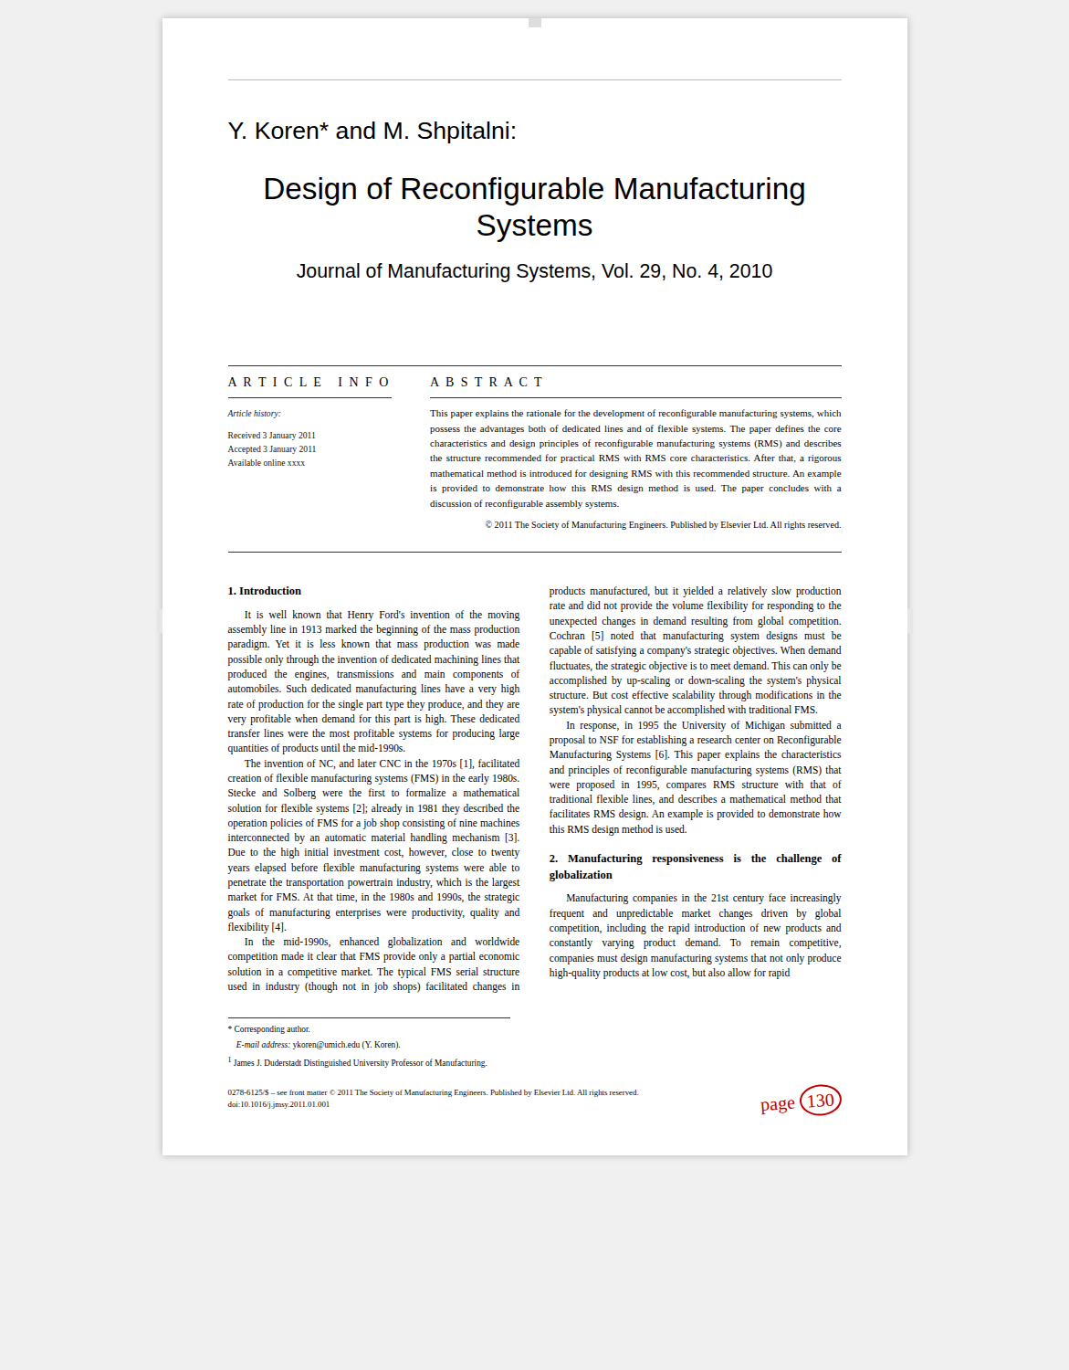Y. Koren* and M. Shpitalni:
Design of Reconfigurable Manufacturing Systems
Journal of Manufacturing Systems, Vol. 29, No. 4, 2010
A R T I C L E I N F O
Article history:
Received 3 January 2011
Accepted 3 January 2011
Available online xxxx
A B S T R A C T
This paper explains the rationale for the development of reconfigurable manufacturing systems, which possess the advantages both of dedicated lines and of flexible systems. The paper defines the core characteristics and design principles of reconfigurable manufacturing systems (RMS) and describes the structure recommended for practical RMS with RMS core characteristics. After that, a rigorous mathematical method is introduced for designing RMS with this recommended structure. An example is provided to demonstrate how this RMS design method is used. The paper concludes with a discussion of reconfigurable assembly systems.
© 2011 The Society of Manufacturing Engineers. Published by Elsevier Ltd. All rights reserved.
1. Introduction
It is well known that Henry Ford's invention of the moving assembly line in 1913 marked the beginning of the mass production paradigm. Yet it is less known that mass production was made possible only through the invention of dedicated machining lines that produced the engines, transmissions and main components of automobiles. Such dedicated manufacturing lines have a very high rate of production for the single part type they produce, and they are very profitable when demand for this part is high. These dedicated transfer lines were the most profitable systems for producing large quantities of products until the mid-1990s.
The invention of NC, and later CNC in the 1970s [1], facilitated creation of flexible manufacturing systems (FMS) in the early 1980s. Stecke and Solberg were the first to formalize a mathematical solution for flexible systems [2]; already in 1981 they described the operation policies of FMS for a job shop consisting of nine machines interconnected by an automatic material handling mechanism [3]. Due to the high initial investment cost, however, close to twenty years elapsed before flexible manufacturing systems were able to penetrate the transportation powertrain industry, which is the largest market for FMS. At that time, in the 1980s and 1990s, the strategic goals of manufacturing enterprises were productivity, quality and flexibility [4].
In the mid-1990s, enhanced globalization and worldwide competition made it clear that FMS provide only a partial economic solution in a competitive market. The typical FMS serial structure used in industry (though not in job shops) facilitated changes in products manufactured, but it yielded a relatively slow production rate and did not provide the volume flexibility for responding to the unexpected changes in demand resulting from global competition. Cochran [5] noted that manufacturing system designs must be capable of satisfying a company's strategic objectives. When demand fluctuates, the strategic objective is to meet demand. This can only be accomplished by up-scaling or down-scaling the system's physical structure. But cost effective scalability through modifications in the system's physical cannot be accomplished with traditional FMS.
In response, in 1995 the University of Michigan submitted a proposal to NSF for establishing a research center on Reconfigurable Manufacturing Systems [6]. This paper explains the characteristics and principles of reconfigurable manufacturing systems (RMS) that were proposed in 1995, compares RMS structure with that of traditional flexible lines, and describes a mathematical method that facilitates RMS design. An example is provided to demonstrate how this RMS design method is used.
2. Manufacturing responsiveness is the challenge of globalization
Manufacturing companies in the 21st century face increasingly frequent and unpredictable market changes driven by global competition, including the rapid introduction of new products and constantly varying product demand. To remain competitive, companies must design manufacturing systems that not only produce high-quality products at low cost, but also allow for rapid
* Corresponding author.
E-mail address: ykoren@umich.edu (Y. Koren).
1 James J. Duderstadt Distinguished University Professor of Manufacturing.
0278-6125/$ – see front matter © 2011 The Society of Manufacturing Engineers. Published by Elsevier Ltd. All rights reserved.
doi:10.1016/j.jmsy.2011.01.001
page 130